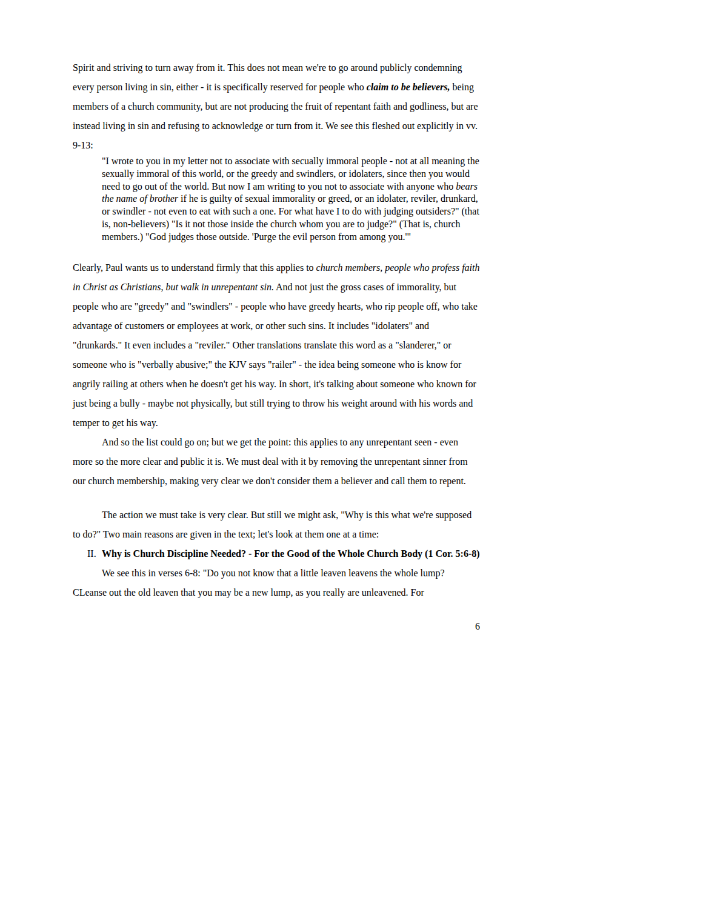Spirit and striving to turn away from it. This does not mean we're to go around publicly condemning every person living in sin, either - it is specifically reserved for people who claim to be believers, being members of a church community, but are not producing the fruit of repentant faith and godliness, but are instead living in sin and refusing to acknowledge or turn from it. We see this fleshed out explicitly in vv. 9-13:
"I wrote to you in my letter not to associate with secually immoral people - not at all meaning the sexually immoral of this world, or the greedy and swindlers, or idolaters, since then you would need to go out of the world. But now I am writing to you not to associate with anyone who bears the name of brother if he is guilty of sexual immorality or greed, or an idolater, reviler, drunkard, or swindler - not even to eat with such a one. For what have I to do with judging outsiders?" (that is, non-believers) "Is it not those inside the church whom you are to judge?" (That is, church members.) "God judges those outside. 'Purge the evil person from among you.'"
Clearly, Paul wants us to understand firmly that this applies to church members, people who profess faith in Christ as Christians, but walk in unrepentant sin. And not just the gross cases of immorality, but people who are "greedy" and "swindlers" - people who have greedy hearts, who rip people off, who take advantage of customers or employees at work, or other such sins. It includes "idolaters" and "drunkards." It even includes a "reviler." Other translations translate this word as a "slanderer," or someone who is "verbally abusive;" the KJV says "railer" - the idea being someone who is know for angrily railing at others when he doesn't get his way. In short, it's talking about someone who known for just being a bully - maybe not physically, but still trying to throw his weight around with his words and temper to get his way.
And so the list could go on; but we get the point: this applies to any unrepentant seen - even more so the more clear and public it is. We must deal with it by removing the unrepentant sinner from our church membership, making very clear we don't consider them a believer and call them to repent.
The action we must take is very clear. But still we might ask, "Why is this what we're supposed to do?" Two main reasons are given in the text; let's look at them one at a time:
II. Why is Church Discipline Needed? - For the Good of the Whole Church Body (1 Cor. 5:6-8)
We see this in verses 6-8: "Do you not know that a little leaven leavens the whole lump? CLeanse out the old leaven that you may be a new lump, as you really are unleavened. For
6